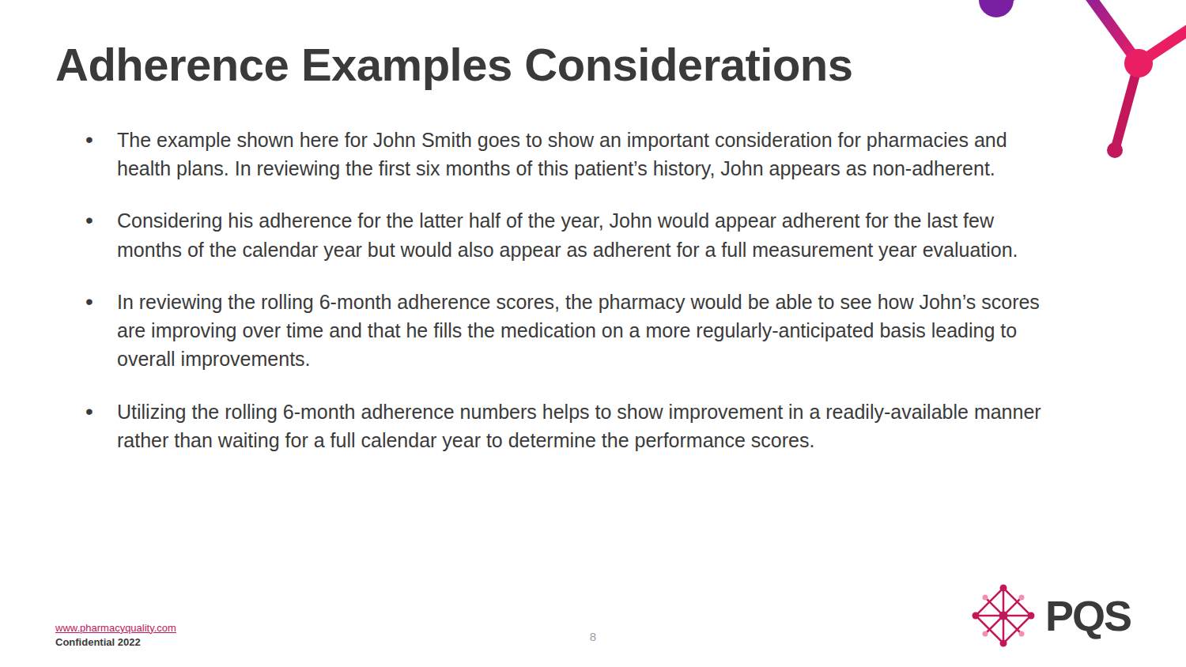Adherence Examples Considerations
The example shown here for John Smith goes to show an important consideration for pharmacies and health plans. In reviewing the first six months of this patient’s history, John appears as non-adherent.
Considering his adherence for the latter half of the year, John would appear adherent for the last few months of the calendar year but would also appear as adherent for a full measurement year evaluation.
In reviewing the rolling 6-month adherence scores, the pharmacy would be able to see how John’s scores are improving over time and that he fills the medication on a more regularly-anticipated basis leading to overall improvements.
Utilizing the rolling 6-month adherence numbers helps to show improvement in a readily-available manner rather than waiting for a full calendar year to determine the performance scores.
8
www.pharmacyquality.com
Confidential 2022
PQS